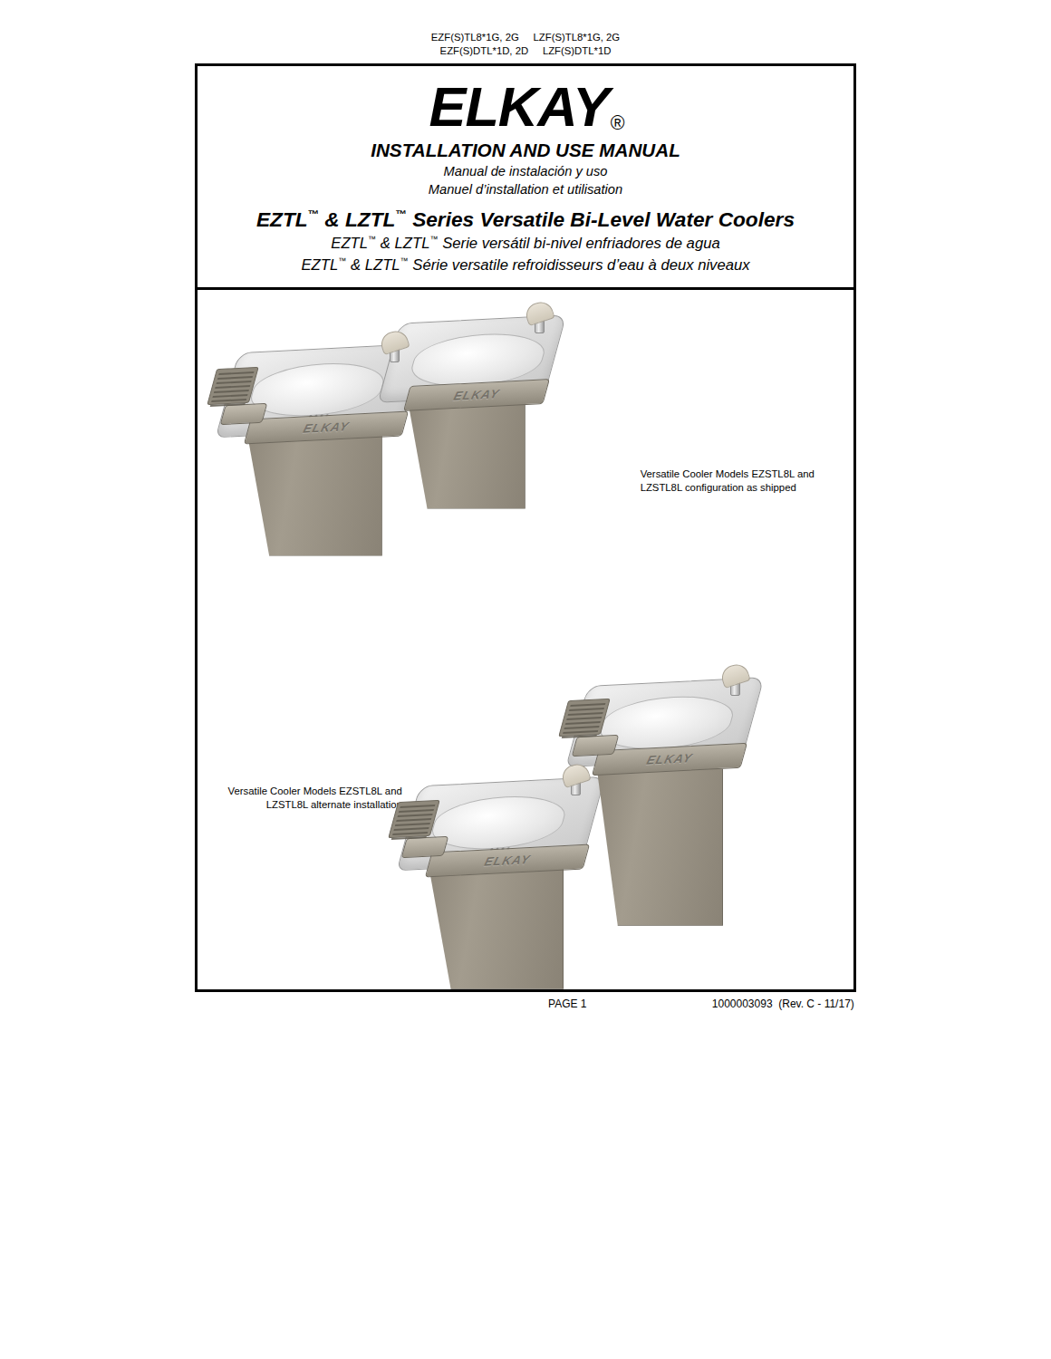EZF(S)TL8*1G, 2G LZF(S)TL8*1G, 2G
EZF(S)DTL*1D, 2D LZF(S)DTL*1D
ELKAY®
INSTALLATION AND USE MANUAL
Manual de instalación y uso
Manuel d’installation et utilisation
EZTL™ & LZTL™ Series Versatile Bi-Level Water Coolers
EZTL™ & LZTL™ Serie versátil bi-nivel enfriadores de agua
EZTL™ & LZTL™ Série versatile refroidisseurs d’eau à deux niveaux
ELKAY
ELKAY
Versatile Cooler Models EZSTL8L and
LZSTL8L configuration as shipped
ELKAY
ELKAY
Versatile Cooler Models EZSTL8L and
LZSTL8L alternate installation
PAGE 1 1000003093 (Rev. C - 11/17)